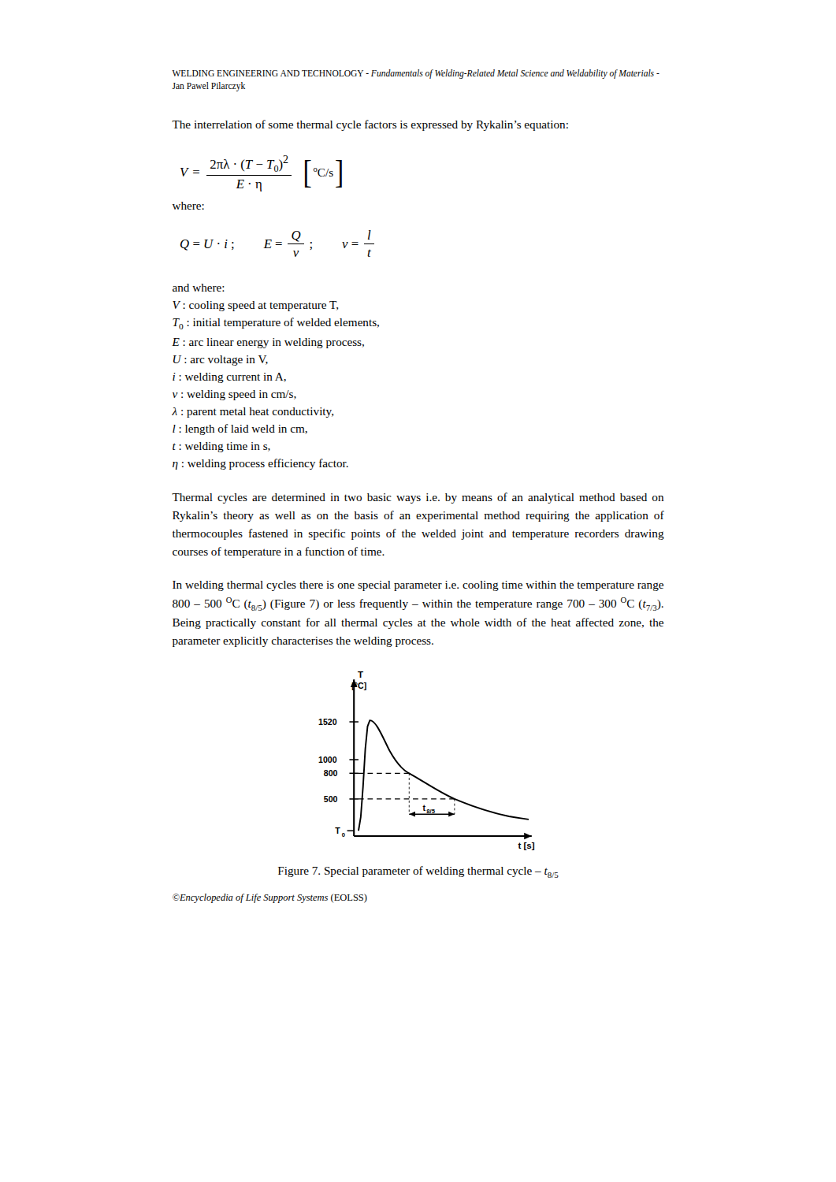Welding Engineering and Technology - Fundamentals of Welding-Related Metal Science and Weldability of Materials - Jan Pawel Pilarczyk
The interrelation of some thermal cycle factors is expressed by Rykalin’s equation:
V = 2πλ · (T − T 0)2 E · η [ oC/s ]
where:
Q=U · i ; E= Q v ; v= l t
and where:
V : cooling speed at temperature T,
T 0 : initial temperature of welded elements,
E : arc linear energy in welding process,
U : arc voltage in V,
i : welding current in A,
v : welding speed in cm/s,
λ : parent metal heat conductivity,
l : length of laid weld in cm,
t : welding time in s,
η : welding process efficiency factor.
Thermal cycles are determined in two basic ways i.e. by means of an analytical method based on Rykalin’s theory as well as on the basis of an experimental method requiring the application of thermocouples fastened in specific points of the welded joint and temperature recorders drawing courses of temperature in a function of time.
In welding thermal cycles there is one special parameter i.e. cooling time within the temperature range 800 – 500 OC (t 8/5) (Figure 7) or less frequently – within the temperature range 700 – 300 OC (t 7/3). Being practically constant for all thermal cycles at the whole width of the heat affected zone, the parameter explicitly characterises the welding process.
T [°C] t [s] 1520 1000 800 500 T 0 t 8/5
Figure 7. Special parameter of welding thermal cycle – t 8/5
©Encyclopedia of Life Support Systems (EOLSS)